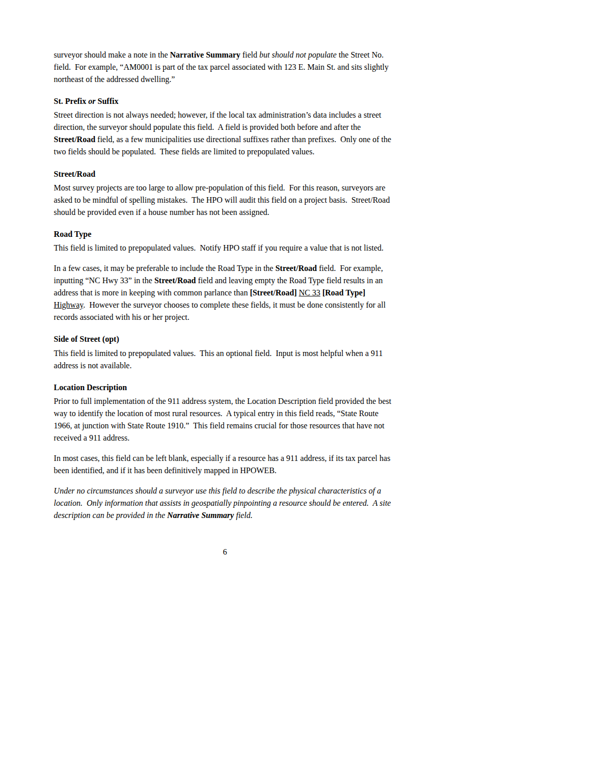surveyor should make a note in the Narrative Summary field but should not populate the Street No. field. For example, “AM0001 is part of the tax parcel associated with 123 E. Main St. and sits slightly northeast of the addressed dwelling.”
St. Prefix or Suffix
Street direction is not always needed; however, if the local tax administration’s data includes a street direction, the surveyor should populate this field. A field is provided both before and after the Street/Road field, as a few municipalities use directional suffixes rather than prefixes. Only one of the two fields should be populated. These fields are limited to prepopulated values.
Street/Road
Most survey projects are too large to allow pre-population of this field. For this reason, surveyors are asked to be mindful of spelling mistakes. The HPO will audit this field on a project basis. Street/Road should be provided even if a house number has not been assigned.
Road Type
This field is limited to prepopulated values. Notify HPO staff if you require a value that is not listed.
In a few cases, it may be preferable to include the Road Type in the Street/Road field. For example, inputting “NC Hwy 33” in the Street/Road field and leaving empty the Road Type field results in an address that is more in keeping with common parlance than [Street/Road] NC 33 [Road Type] Highway. However the surveyor chooses to complete these fields, it must be done consistently for all records associated with his or her project.
Side of Street (opt)
This field is limited to prepopulated values. This an optional field. Input is most helpful when a 911 address is not available.
Location Description
Prior to full implementation of the 911 address system, the Location Description field provided the best way to identify the location of most rural resources. A typical entry in this field reads, “State Route 1966, at junction with State Route 1910.” This field remains crucial for those resources that have not received a 911 address.
In most cases, this field can be left blank, especially if a resource has a 911 address, if its tax parcel has been identified, and if it has been definitively mapped in HPOWEB.
Under no circumstances should a surveyor use this field to describe the physical characteristics of a location. Only information that assists in geospatially pinpointing a resource should be entered. A site description can be provided in the Narrative Summary field.
6